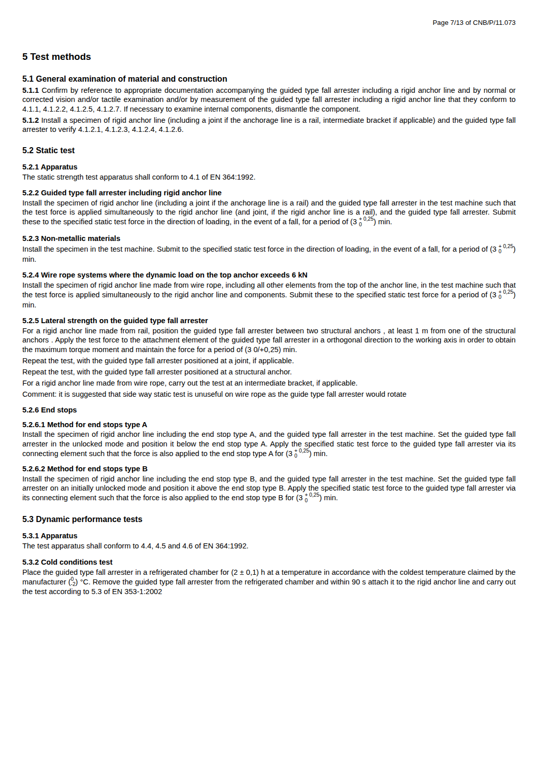Page 7/13 of CNB/P/11.073
5 Test methods
5.1 General examination of material and construction
5.1.1 Confirm by reference to appropriate documentation accompanying the guided type fall arrester including a rigid anchor line and by normal or corrected vision and/or tactile examination and/or by measurement of the guided type fall arrester including a rigid anchor line that they conform to 4.1.1, 4.1.2.2, 4.1.2.5, 4.1.2.7. If necessary to examine internal components, dismantle the component.
5.1.2 Install a specimen of rigid anchor line (including a joint if the anchorage line is a rail, intermediate bracket if applicable) and the guided type fall arrester to verify 4.1.2.1, 4.1.2.3, 4.1.2.4, 4.1.2.6.
5.2 Static test
5.2.1 Apparatus
The static strength test apparatus shall conform to 4.1 of EN 364:1992.
5.2.2 Guided type fall arrester including rigid anchor line
Install the specimen of rigid anchor line (including a joint if the anchorage line is a rail) and the guided type fall arrester in the test machine such that the test force is applied simultaneously to the rigid anchor line (and joint, if the rigid anchor line is a rail), and the guided type fall arrester. Submit these to the specified static test force in the direction of loading, in the event of a fall, for a period of (3 + 0,250) min.
5.2.3 Non-metallic materials
Install the specimen in the test machine. Submit to the specified static test force in the direction of loading, in the event of a fall, for a period of (3 + 0,250) min.
5.2.4 Wire rope systems where the dynamic load on the top anchor exceeds 6 kN
Install the specimen of rigid anchor line made from wire rope, including all other elements from the top of the anchor line, in the test machine such that the test force is applied simultaneously to the rigid anchor line and components. Submit these to the specified static test force for a period of (3 + 0,250) min.
5.2.5 Lateral strength on the guided type fall arrester
For a rigid anchor line made from rail, position the guided type fall arrester between two structural anchors , at least 1 m from one of the structural anchors . Apply the test force to the attachment element of the guided type fall arrester in a orthogonal direction to the working axis in order to obtain the maximum torque moment and maintain the force for a period of (3 0/+0,25) min.
Repeat the test, with the guided type fall arrester positioned at a joint, if applicable.
Repeat the test, with the guided type fall arrester positioned at a structural anchor.
For a rigid anchor line made from wire rope, carry out the test at an intermediate bracket, if applicable.
Comment: it is suggested that side way static test is unuseful on wire rope as the guide type fall arrester would rotate
5.2.6 End stops
5.2.6.1 Method for end stops type A
Install the specimen of rigid anchor line including the end stop type A, and the guided type fall arrester in the test machine. Set the guided type fall arrester in the unlocked mode and position it below the end stop type A. Apply the specified static test force to the guided type fall arrester via its connecting element such that the force is also applied to the end stop type A for (3 + 0,250) min.
5.2.6.2 Method for end stops type B
Install the specimen of rigid anchor line including the end stop type B, and the guided type fall arrester in the test machine. Set the guided type fall arrester on an initially unlocked mode and position it above the end stop type B. Apply the specified static test force to the guided type fall arrester via its connecting element such that the force is also applied to the end stop type B for (3 + 0,250) min.
5.3 Dynamic performance tests
5.3.1 Apparatus
The test apparatus shall conform to 4.4, 4.5 and 4.6 of EN 364:1992.
5.3.2 Cold conditions test
Place the guided type fall arrester in a refrigerated chamber for (2 ± 0,1) h at a temperature in accordance with the coldest temperature claimed by the manufacturer (0-2) °C. Remove the guided type fall arrester from the refrigerated chamber and within 90 s attach it to the rigid anchor line and carry out the test according to 5.3 of EN 353-1:2002